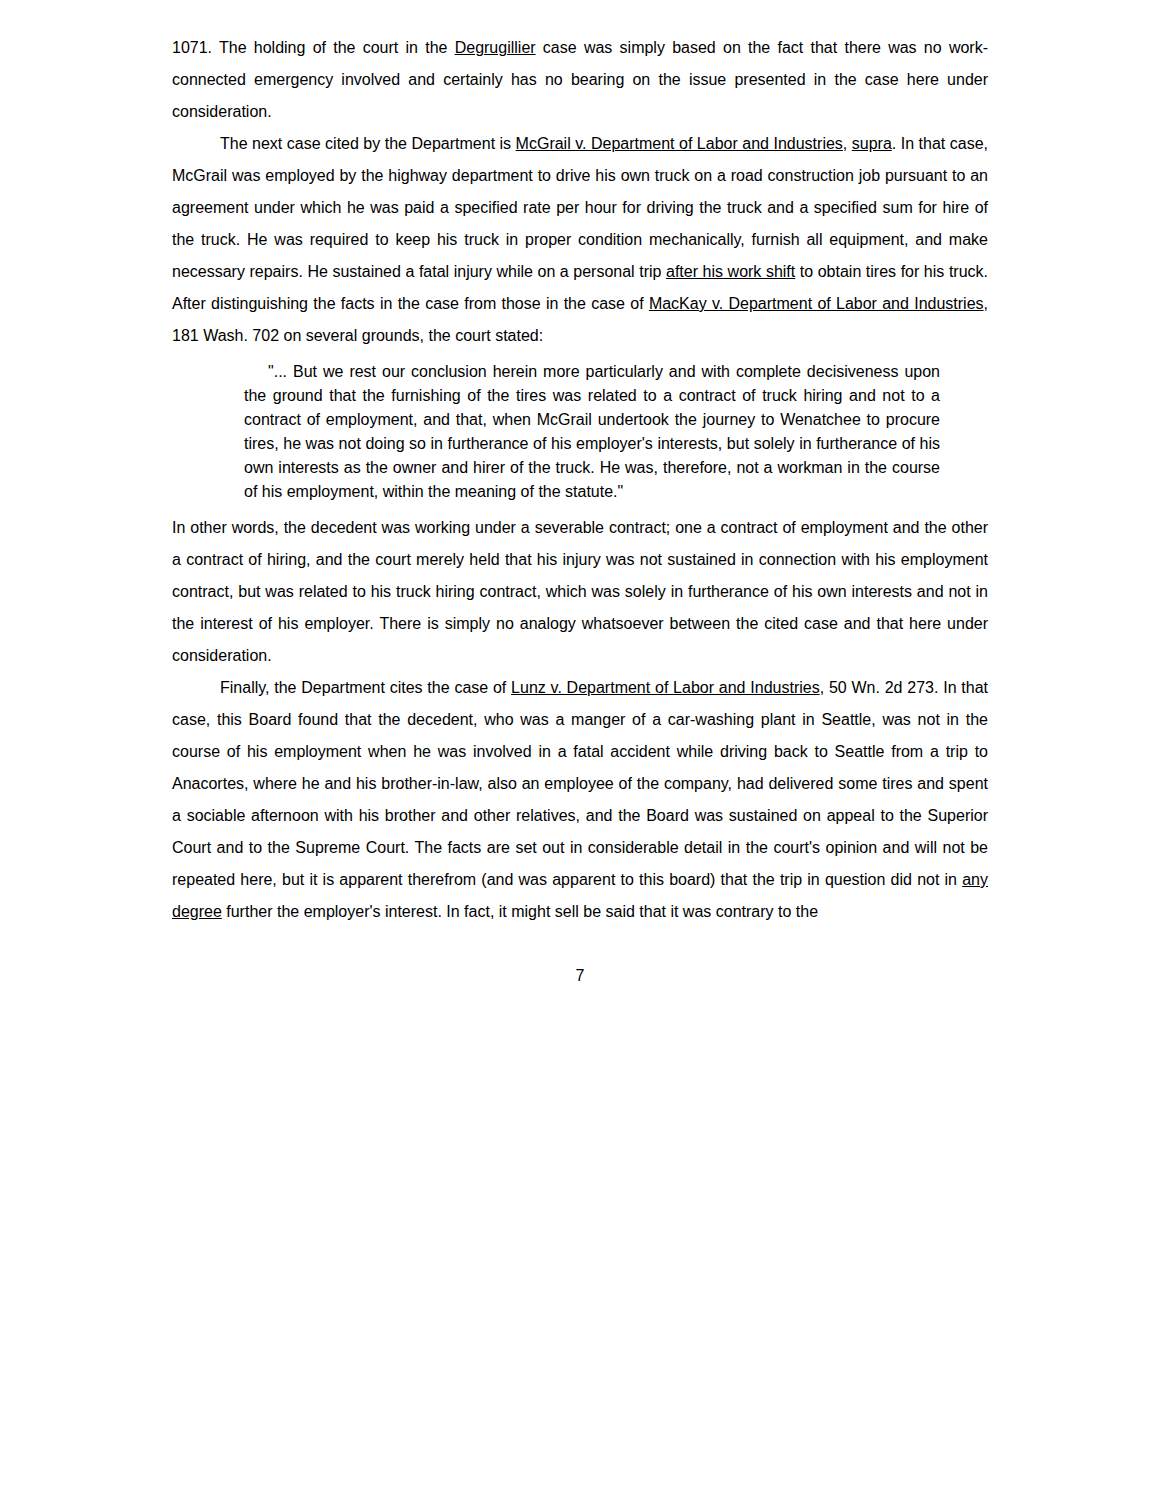1071. The holding of the court in the Degrugillier case was simply based on the fact that there was no work-connected emergency involved and certainly has no bearing on the issue presented in the case here under consideration.
The next case cited by the Department is McGrail v. Department of Labor and Industries, supra. In that case, McGrail was employed by the highway department to drive his own truck on a road construction job pursuant to an agreement under which he was paid a specified rate per hour for driving the truck and a specified sum for hire of the truck. He was required to keep his truck in proper condition mechanically, furnish all equipment, and make necessary repairs. He sustained a fatal injury while on a personal trip after his work shift to obtain tires for his truck. After distinguishing the facts in the case from those in the case of MacKay v. Department of Labor and Industries, 181 Wash. 702 on several grounds, the court stated:
"... But we rest our conclusion herein more particularly and with complete decisiveness upon the ground that the furnishing of the tires was related to a contract of truck hiring and not to a contract of employment, and that, when McGrail undertook the journey to Wenatchee to procure tires, he was not doing so in furtherance of his employer's interests, but solely in furtherance of his own interests as the owner and hirer of the truck. He was, therefore, not a workman in the course of his employment, within the meaning of the statute."
In other words, the decedent was working under a severable contract; one a contract of employment and the other a contract of hiring, and the court merely held that his injury was not sustained in connection with his employment contract, but was related to his truck hiring contract, which was solely in furtherance of his own interests and not in the interest of his employer. There is simply no analogy whatsoever between the cited case and that here under consideration.
Finally, the Department cites the case of Lunz v. Department of Labor and Industries, 50 Wn. 2d 273. In that case, this Board found that the decedent, who was a manger of a car-washing plant in Seattle, was not in the course of his employment when he was involved in a fatal accident while driving back to Seattle from a trip to Anacortes, where he and his brother-in-law, also an employee of the company, had delivered some tires and spent a sociable afternoon with his brother and other relatives, and the Board was sustained on appeal to the Superior Court and to the Supreme Court. The facts are set out in considerable detail in the court's opinion and will not be repeated here, but it is apparent therefrom (and was apparent to this board) that the trip in question did not in any degree further the employer's interest. In fact, it might sell be said that it was contrary to the
7